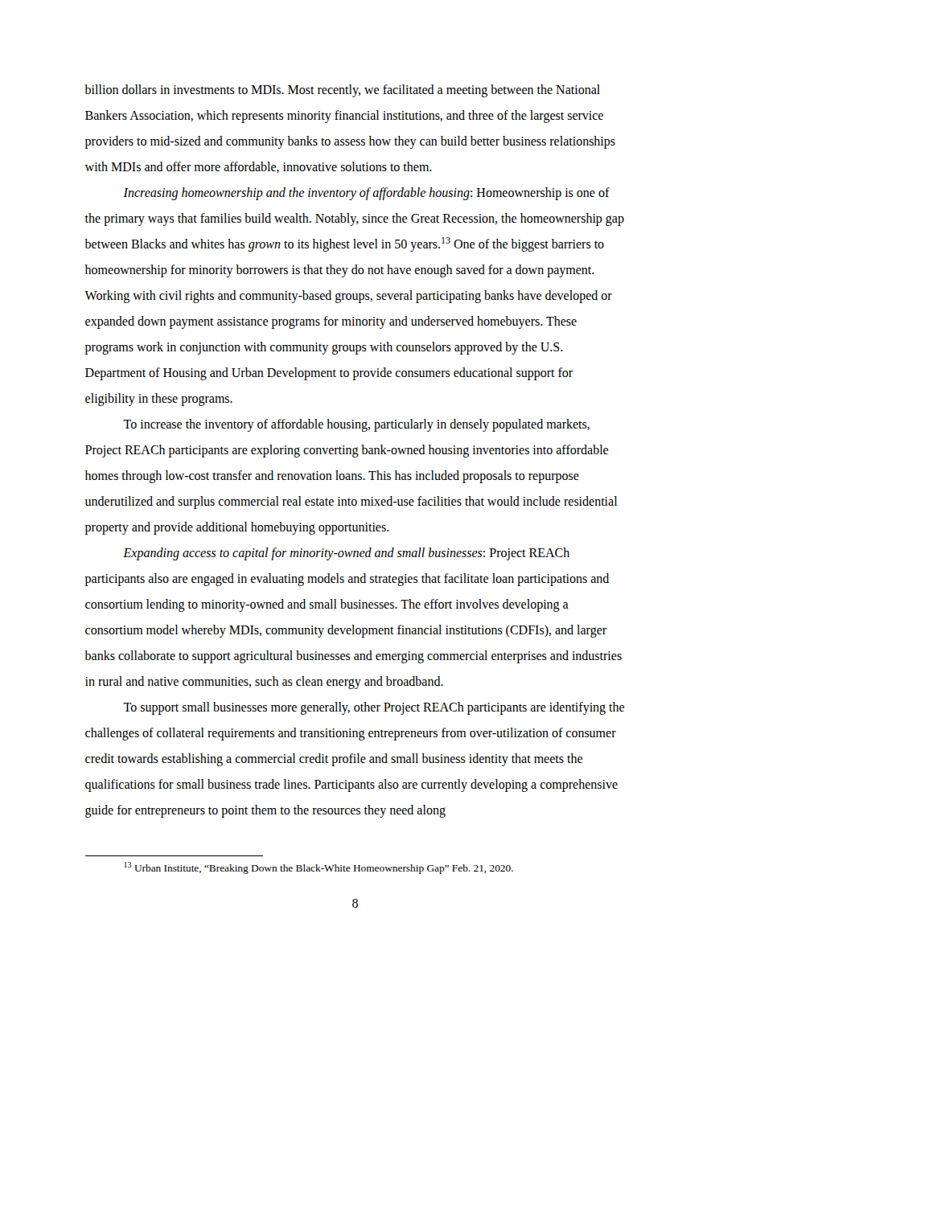billion dollars in investments to MDIs. Most recently, we facilitated a meeting between the National Bankers Association, which represents minority financial institutions, and three of the largest service providers to mid-sized and community banks to assess how they can build better business relationships with MDIs and offer more affordable, innovative solutions to them.
Increasing homeownership and the inventory of affordable housing: Homeownership is one of the primary ways that families build wealth. Notably, since the Great Recession, the homeownership gap between Blacks and whites has grown to its highest level in 50 years.13 One of the biggest barriers to homeownership for minority borrowers is that they do not have enough saved for a down payment. Working with civil rights and community-based groups, several participating banks have developed or expanded down payment assistance programs for minority and underserved homebuyers. These programs work in conjunction with community groups with counselors approved by the U.S. Department of Housing and Urban Development to provide consumers educational support for eligibility in these programs.
To increase the inventory of affordable housing, particularly in densely populated markets, Project REACh participants are exploring converting bank-owned housing inventories into affordable homes through low-cost transfer and renovation loans. This has included proposals to repurpose underutilized and surplus commercial real estate into mixed-use facilities that would include residential property and provide additional homebuying opportunities.
Expanding access to capital for minority-owned and small businesses: Project REACh participants also are engaged in evaluating models and strategies that facilitate loan participations and consortium lending to minority-owned and small businesses. The effort involves developing a consortium model whereby MDIs, community development financial institutions (CDFIs), and larger banks collaborate to support agricultural businesses and emerging commercial enterprises and industries in rural and native communities, such as clean energy and broadband.
To support small businesses more generally, other Project REACh participants are identifying the challenges of collateral requirements and transitioning entrepreneurs from over-utilization of consumer credit towards establishing a commercial credit profile and small business identity that meets the qualifications for small business trade lines. Participants also are currently developing a comprehensive guide for entrepreneurs to point them to the resources they need along
13 Urban Institute, “Breaking Down the Black-White Homeownership Gap” Feb. 21, 2020.
8